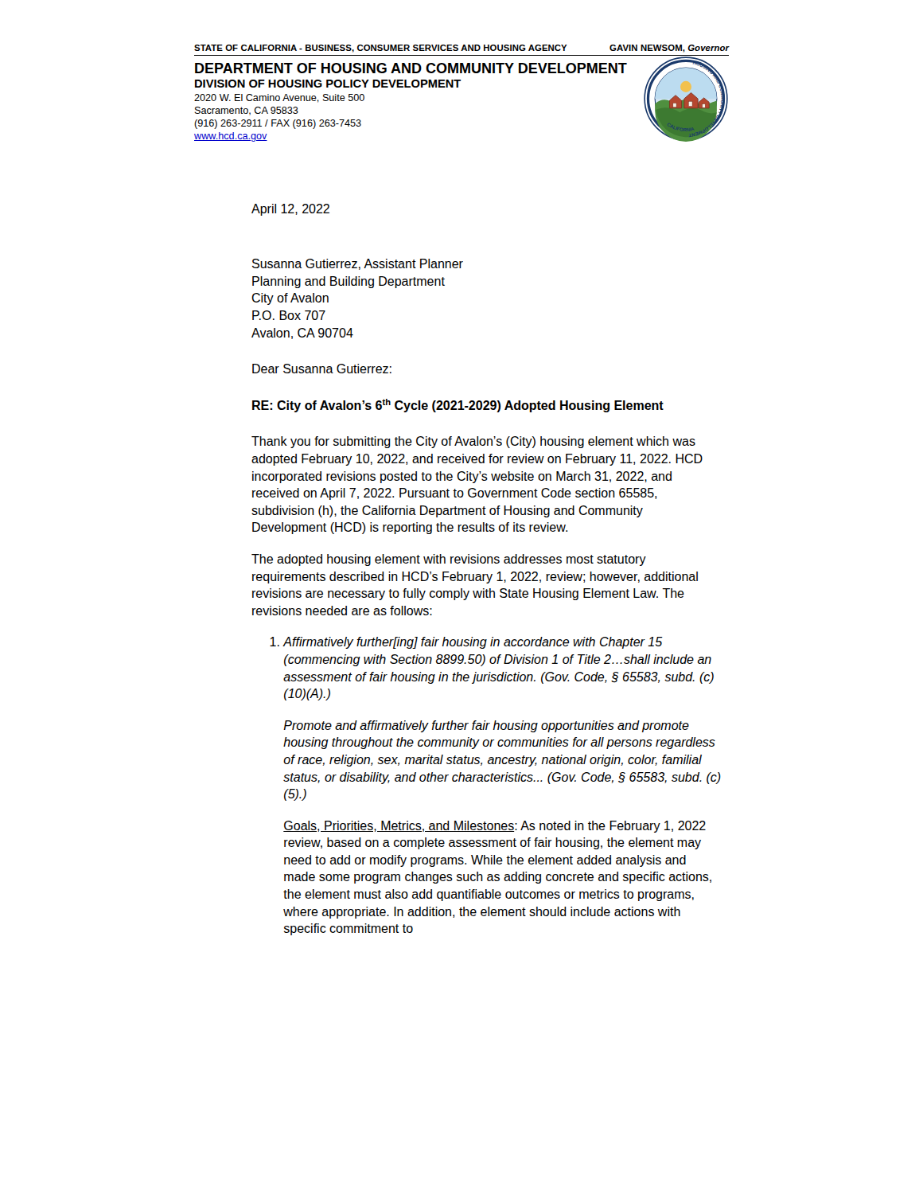STATE OF CALIFORNIA - BUSINESS, CONSUMER SERVICES AND HOUSING AGENCY GAVIN NEWSOM, Governor
DEPARTMENT OF HOUSING AND COMMUNITY DEVELOPMENT
DIVISION OF HOUSING POLICY DEVELOPMENT
2020 W. El Camino Avenue, Suite 500
Sacramento, CA 95833
(916) 263-2911 / FAX (916) 263-7453
www.hcd.ca.gov
HCD California Seal HOUSING AND COMMUNITY DEVELOPMENT CALIFORNIA
April 12, 2022
Susanna Gutierrez, Assistant Planner
Planning and Building Department
City of Avalon
P.O. Box 707
Avalon, CA 90704
Dear Susanna Gutierrez:
RE: City of Avalon’s 6th Cycle (2021-2029) Adopted Housing Element
Thank you for submitting the City of Avalon’s (City) housing element which was adopted February 10, 2022, and received for review on February 11, 2022. HCD incorporated revisions posted to the City’s website on March 31, 2022, and received on April 7, 2022. Pursuant to Government Code section 65585, subdivision (h), the California Department of Housing and Community Development (HCD) is reporting the results of its review.
The adopted housing element with revisions addresses most statutory requirements described in HCD’s February 1, 2022, review; however, additional revisions are necessary to fully comply with State Housing Element Law. The revisions needed are as follows:
Affirmatively further[ing] fair housing in accordance with Chapter 15 (commencing with Section 8899.50) of Division 1 of Title 2…shall include an assessment of fair housing in the jurisdiction. (Gov. Code, § 65583, subd. (c)(10)(A).)
Promote and affirmatively further fair housing opportunities and promote housing throughout the community or communities for all persons regardless of race, religion, sex, marital status, ancestry, national origin, color, familial status, or disability, and other characteristics... (Gov. Code, § 65583, subd. (c)(5).)
Goals, Priorities, Metrics, and Milestones: As noted in the February 1, 2022 review, based on a complete assessment of fair housing, the element may need to add or modify programs. While the element added analysis and made some program changes such as adding concrete and specific actions, the element must also add quantifiable outcomes or metrics to programs, where appropriate. In addition, the element should include actions with specific commitment to